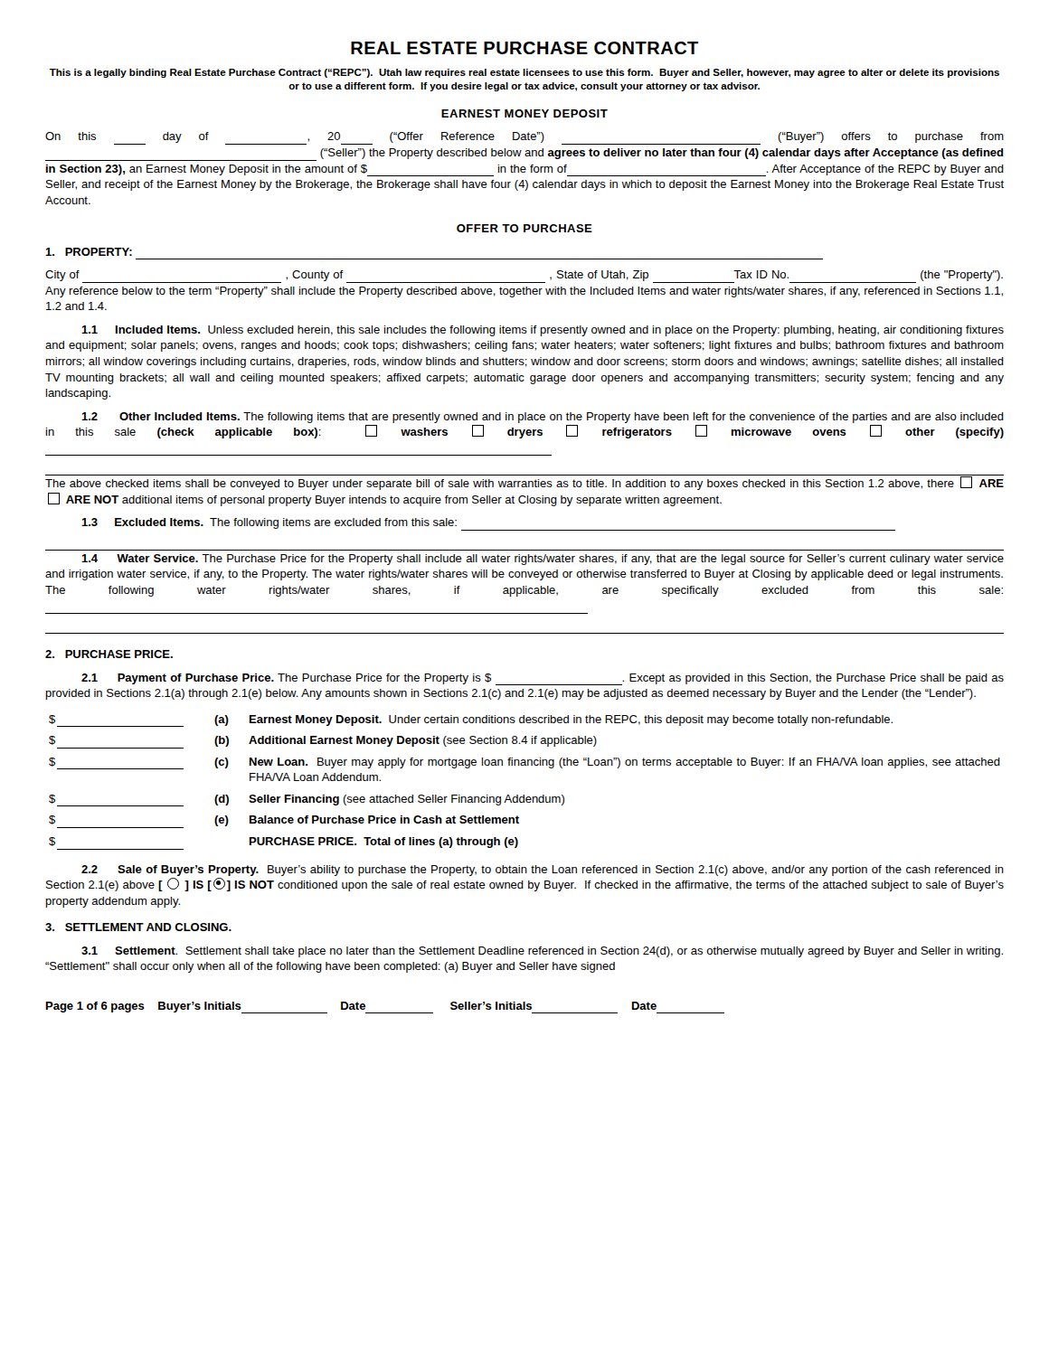REAL ESTATE PURCHASE CONTRACT
This is a legally binding Real Estate Purchase Contract (“REPC”). Utah law requires real estate licensees to use this form. Buyer and Seller, however, may agree to alter or delete its provisions or to use a different form. If you desire legal or tax advice, consult your attorney or tax advisor.
EARNEST MONEY DEPOSIT
On this day of , 20 (“Offer Reference Date”) (“Buyer”) offers to purchase from (“Seller”) the Property described below and agrees to deliver no later than four (4) calendar days after Acceptance (as defined in Section 23), an Earnest Money Deposit in the amount of $ in the form of . After Acceptance of the REPC by Buyer and Seller, and receipt of the Earnest Money by the Brokerage, the Brokerage shall have four (4) calendar days in which to deposit the Earnest Money into the Brokerage Real Estate Trust Account.
OFFER TO PURCHASE
1. PROPERTY:
City of , County of , State of Utah, Zip Tax ID No. (the "Property"). Any reference below to the term “Property” shall include the Property described above, together with the Included Items and water rights/water shares, if any, referenced in Sections 1.1, 1.2 and 1.4.
1.1 Included Items. Unless excluded herein, this sale includes the following items if presently owned and in place on the Property: plumbing, heating, air conditioning fixtures and equipment; solar panels; ovens, ranges and hoods; cook tops; dishwashers; ceiling fans; water heaters; water softeners; light fixtures and bulbs; bathroom fixtures and bathroom mirrors; all window coverings including curtains, draperies, rods, window blinds and shutters; window and door screens; storm doors and windows; awnings; satellite dishes; all installed TV mounting brackets; all wall and ceiling mounted speakers; affixed carpets; automatic garage door openers and accompanying transmitters; security system; fencing and any landscaping.
1.2 Other Included Items. The following items that are presently owned and in place on the Property have been left for the convenience of the parties and are also included in this sale (check applicable box): washers dryers refrigerators microwave ovens other (specify)
The above checked items shall be conveyed to Buyer under separate bill of sale with warranties as to title. In addition to any boxes checked in this Section 1.2 above, there ARE ARE NOT additional items of personal property Buyer intends to acquire from Seller at Closing by separate written agreement.
1.3 Excluded Items. The following items are excluded from this sale:
1.4 Water Service. The Purchase Price for the Property shall include all water rights/water shares, if any, that are the legal source for Seller’s current culinary water service and irrigation water service, if any, to the Property. The water rights/water shares will be conveyed or otherwise transferred to Buyer at Closing by applicable deed or legal instruments. The following water rights/water shares, if applicable, are specifically excluded from this sale:
2. PURCHASE PRICE.
2.1 Payment of Purchase Price. The Purchase Price for the Property is $ . Except as provided in this Section, the Purchase Price shall be paid as provided in Sections 2.1(a) through 2.1(e) below. Any amounts shown in Sections 2.1(c) and 2.1(e) may be adjusted as deemed necessary by Buyer and the Lender (the “Lender”).
| $ | (a) | Earnest Money Deposit. Under certain conditions described in the REPC, this deposit may become totally non-refundable. |
| $ | (b) | Additional Earnest Money Deposit (see Section 8.4 if applicable) |
| $ | (c) | New Loan. Buyer may apply for mortgage loan financing (the “Loan”) on terms acceptable to Buyer: If an FHA/VA loan applies, see attached FHA/VA Loan Addendum. |
| $ | (d) | Seller Financing (see attached Seller Financing Addendum) |
| $ | (e) | Balance of Purchase Price in Cash at Settlement |
| $ | | PURCHASE PRICE. Total of lines (a) through (e) |
2.2 Sale of Buyer’s Property. Buyer’s ability to purchase the Property, to obtain the Loan referenced in Section 2.1(c) above, and/or any portion of the cash referenced in Section 2.1(e) above [ ] IS [ ] IS NOT conditioned upon the sale of real estate owned by Buyer. If checked in the affirmative, the terms of the attached subject to sale of Buyer’s property addendum apply.
3. SETTLEMENT AND CLOSING.
3.1 Settlement. Settlement shall take place no later than the Settlement Deadline referenced in Section 24(d), or as otherwise mutually agreed by Buyer and Seller in writing. “Settlement" shall occur only when all of the following have been completed: (a) Buyer and Seller have signed
Page 1 of 6 pages Buyer’s Initials Date Seller’s Initials Date